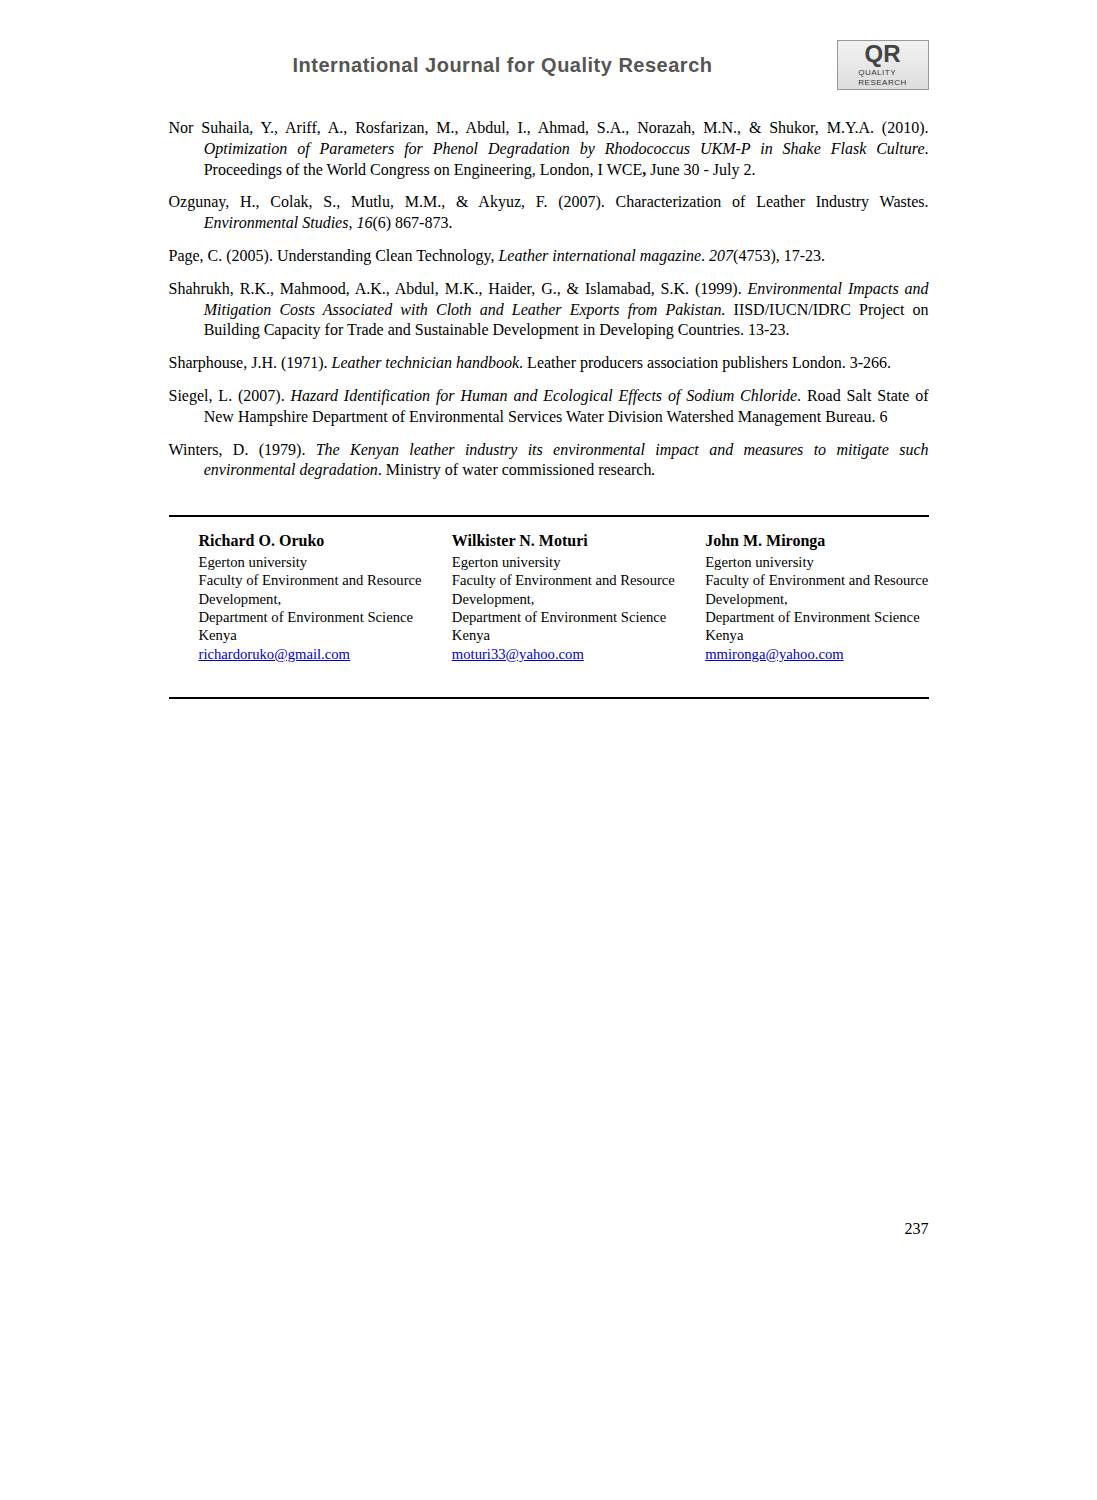International Journal for Quality Research
QR QUALITY
RESEARCH
Nor Suhaila, Y., Ariff, A., Rosfarizan, M., Abdul, I., Ahmad, S.A., Norazah, M.N., & Shukor, M.Y.A. (2010). Optimization of Parameters for Phenol Degradation by Rhodococcus UKM-P in Shake Flask Culture. Proceedings of the World Congress on Engineering, London, I WCE, June 30 - July 2.
Ozgunay, H., Colak, S., Mutlu, M.M., & Akyuz, F. (2007). Characterization of Leather Industry Wastes. Environmental Studies, 16(6) 867-873.
Page, C. (2005). Understanding Clean Technology, Leather international magazine. 207(4753), 17-23.
Shahrukh, R.K., Mahmood, A.K., Abdul, M.K., Haider, G., & Islamabad, S.K. (1999). Environmental Impacts and Mitigation Costs Associated with Cloth and Leather Exports from Pakistan. IISD/IUCN/IDRC Project on Building Capacity for Trade and Sustainable Development in Developing Countries. 13-23.
Sharphouse, J.H. (1971). Leather technician handbook. Leather producers association publishers London. 3-266.
Siegel, L. (2007). Hazard Identification for Human and Ecological Effects of Sodium Chloride. Road Salt State of New Hampshire Department of Environmental Services Water Division Watershed Management Bureau. 6
Winters, D. (1979). The Kenyan leather industry its environmental impact and measures to mitigate such environmental degradation. Ministry of water commissioned research.
Richard O. Oruko Egerton university
Faculty of Environment and Resource Development,
Department of Environment Science
Kenya
richardoruko@gmail.com
Wilkister N. Moturi Egerton university
Faculty of Environment and Resource Development,
Department of Environment Science
Kenya
moturi33@yahoo.com
John M. Mironga Egerton university
Faculty of Environment and Resource Development,
Department of Environment Science
Kenya
mmironga@yahoo.com
237